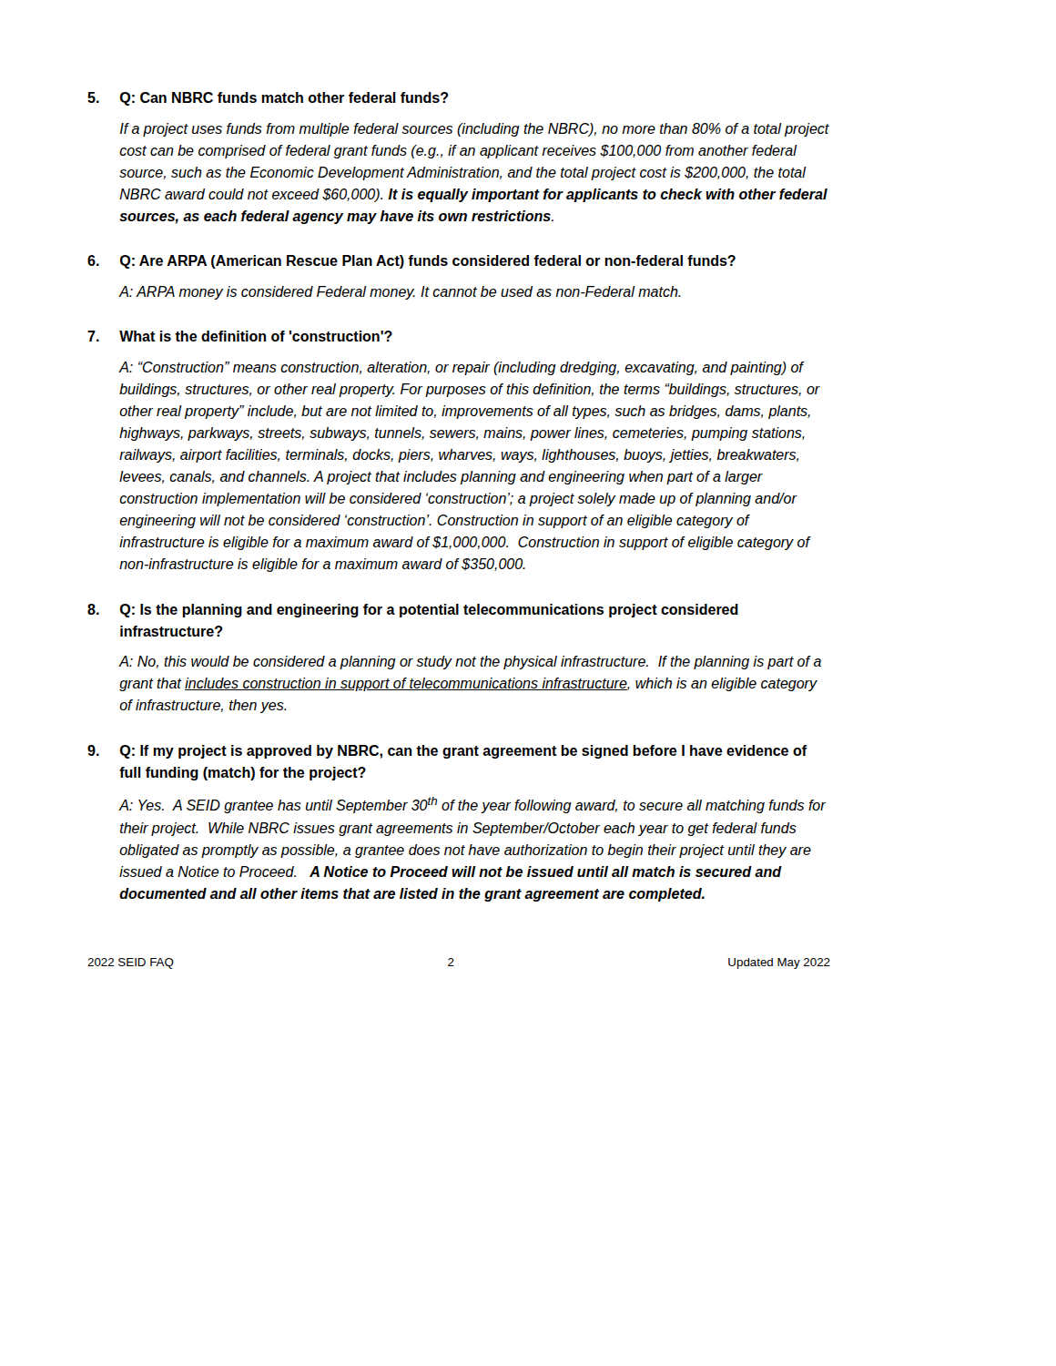5. Q: Can NBRC funds match other federal funds?
If a project uses funds from multiple federal sources (including the NBRC), no more than 80% of a total project cost can be comprised of federal grant funds (e.g., if an applicant receives $100,000 from another federal source, such as the Economic Development Administration, and the total project cost is $200,000, the total NBRC award could not exceed $60,000). It is equally important for applicants to check with other federal sources, as each federal agency may have its own restrictions.
6. Q: Are ARPA (American Rescue Plan Act) funds considered federal or non-federal funds?
A: ARPA money is considered Federal money. It cannot be used as non-Federal match.
7. What is the definition of 'construction'?
A: “Construction” means construction, alteration, or repair (including dredging, excavating, and painting) of buildings, structures, or other real property. For purposes of this definition, the terms “buildings, structures, or other real property” include, but are not limited to, improvements of all types, such as bridges, dams, plants, highways, parkways, streets, subways, tunnels, sewers, mains, power lines, cemeteries, pumping stations, railways, airport facilities, terminals, docks, piers, wharves, ways, lighthouses, buoys, jetties, breakwaters, levees, canals, and channels. A project that includes planning and engineering when part of a larger construction implementation will be considered ‘construction’; a project solely made up of planning and/or engineering will not be considered ‘construction’. Construction in support of an eligible category of infrastructure is eligible for a maximum award of $1,000,000. Construction in support of eligible category of non-infrastructure is eligible for a maximum award of $350,000.
8. Q: Is the planning and engineering for a potential telecommunications project considered infrastructure?
A: No, this would be considered a planning or study not the physical infrastructure. If the planning is part of a grant that includes construction in support of telecommunications infrastructure, which is an eligible category of infrastructure, then yes.
9. Q: If my project is approved by NBRC, can the grant agreement be signed before I have evidence of full funding (match) for the project?
A: Yes. A SEID grantee has until September 30th of the year following award, to secure all matching funds for their project. While NBRC issues grant agreements in September/October each year to get federal funds obligated as promptly as possible, a grantee does not have authorization to begin their project until they are issued a Notice to Proceed. A Notice to Proceed will not be issued until all match is secured and documented and all other items that are listed in the grant agreement are completed.
2022 SEID FAQ 2 Updated May 2022